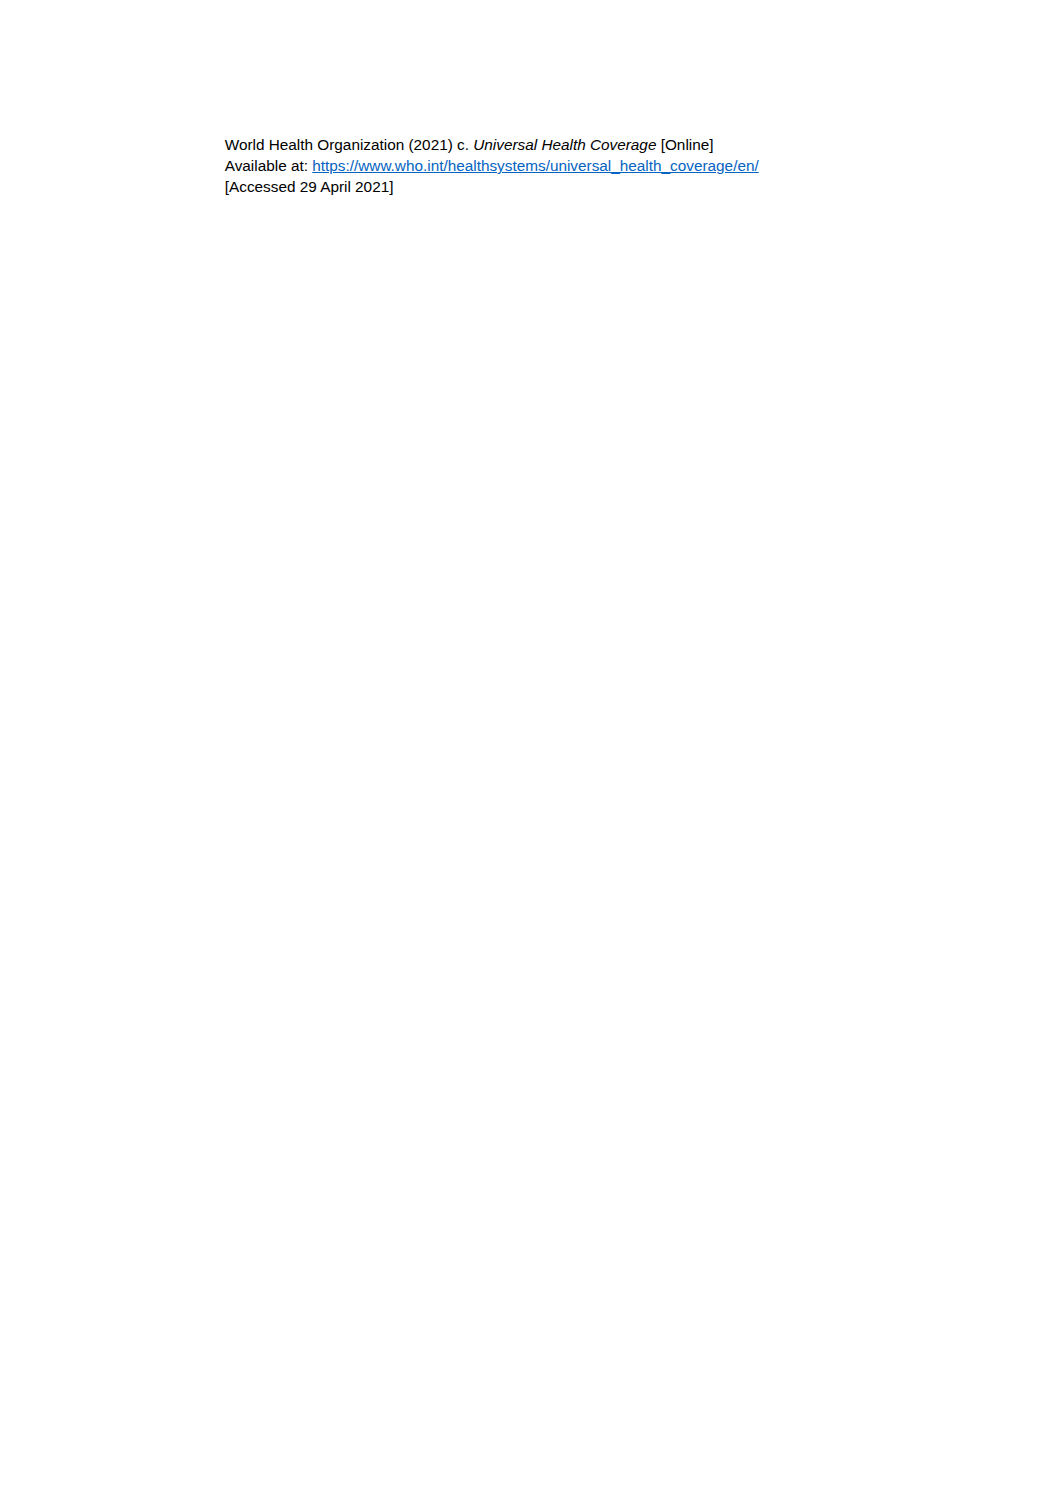World Health Organization (2021) c. Universal Health Coverage [Online]
Available at: https://www.who.int/healthsystems/universal_health_coverage/en/
[Accessed 29 April 2021]